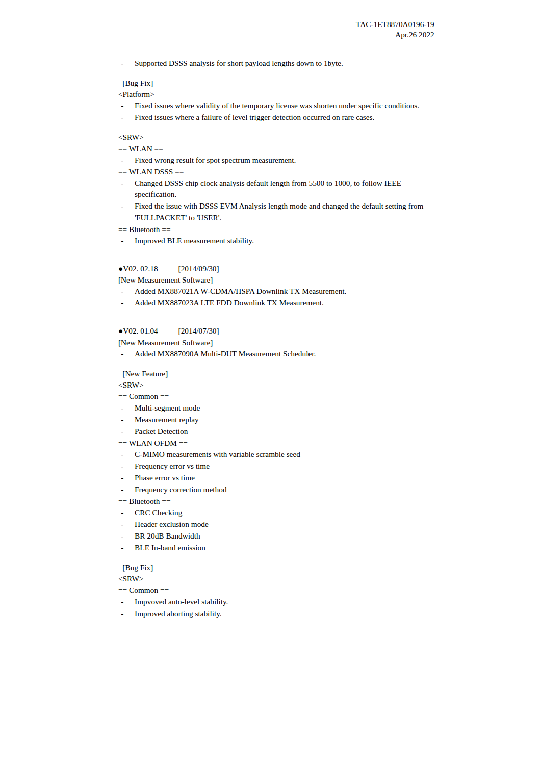TAC-1ET8870A0196-19
Apr.26 2022
Supported DSSS analysis for short payload lengths down to 1byte.
[Bug Fix]
<Platform>
Fixed issues where validity of the temporary license was shorten under specific conditions.
Fixed issues where a failure of level trigger detection occurred on rare cases.
<SRW>
== WLAN ==
Fixed wrong result for spot spectrum measurement.
== WLAN DSSS ==
Changed DSSS chip clock analysis default length from 5500 to 1000, to follow IEEE specification.
Fixed the issue with DSSS EVM Analysis length mode and changed the default setting from 'FULLPACKET' to 'USER'.
== Bluetooth ==
Improved BLE measurement stability.
●V02. 02.18[2014/09/30]
[New Measurement Software]
Added MX887021A W-CDMA/HSPA Downlink TX Measurement.
Added MX887023A LTE FDD Downlink TX Measurement.
●V02. 01.04[2014/07/30]
[New Measurement Software]
Added MX887090A Multi-DUT Measurement Scheduler.
[New Feature]
<SRW>
== Common ==
Multi-segment mode
Measurement replay
Packet Detection
== WLAN OFDM ==
C-MIMO measurements with variable scramble seed
Frequency error vs time
Phase error vs time
Frequency correction method
== Bluetooth ==
CRC Checking
Header exclusion mode
BR 20dB Bandwidth
BLE In-band emission
[Bug Fix]
<SRW>
== Common ==
Impvoved auto-level stability.
Improved aborting stability.